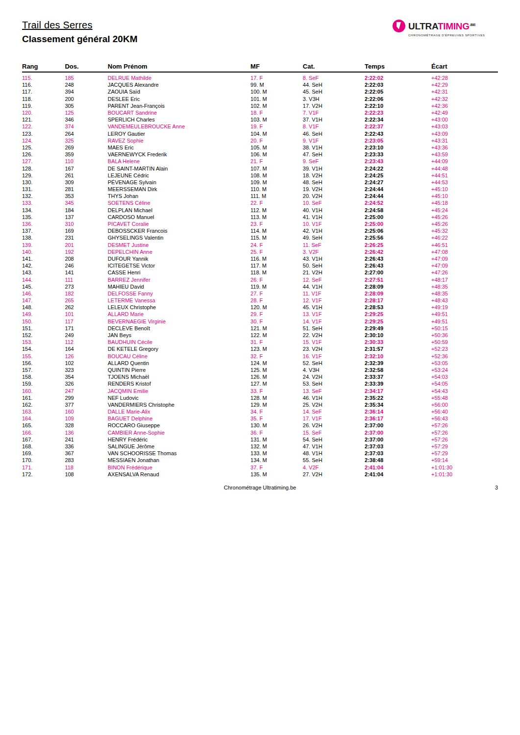Trail des Serres
Classement général 20KM
ULTRA TIMING.BE
CHRONOMÉTRAGE D'ÉPREUVES SPORTIVES
| Rang | Dos. | Nom Prénom | MF | Cat. | Temps | Écart |
| --- | --- | --- | --- | --- | --- | --- |
| 115. | 185 | DELRUE Mathilde | 17. F | 8. SeF | 2:22:02 | +42:28 |
| 116. | 248 | JACQUES Alexandre | 99. M | 44. SeH | 2:22:03 | +42:29 |
| 117. | 394 | ZAOUIA Saïd | 100. M | 45. SeH | 2:22:05 | +42:31 |
| 118. | 200 | DESLEE Eric | 101. M | 3. V3H | 2:22:06 | +42:32 |
| 119. | 305 | PARENT Jean-François | 102. M | 17. V2H | 2:22:10 | +42:36 |
| 120. | 125 | BOUCART Sandrine | 18. F | 7. V1F | 2:22:23 | +42:49 |
| 121. | 346 | SPERLICH Charles | 103. M | 37. V1H | 2:22:34 | +43:00 |
| 122. | 374 | VANDEMEULEBROUCKE Anne | 19. F | 8. V1F | 2:22:37 | +43:03 |
| 123. | 264 | LEROY Gautier | 104. M | 46. SeH | 2:22:43 | +43:09 |
| 124. | 325 | RAVEZ Sophie | 20. F | 9. V1F | 2:23:05 | +43:31 |
| 125. | 269 | MAES Eric | 105. M | 38. V1H | 2:23:10 | +43:36 |
| 126. | 359 | VAERNEWYCK Frederik | 106. M | 47. SeH | 2:23:33 | +43:59 |
| 127. | 110 | BALA Helene | 21. F | 9. SeF | 2:23:43 | +44:09 |
| 128. | 167 | DE SAINT-MARTIN Alain | 107. M | 39. V1H | 2:24:22 | +44:48 |
| 129. | 261 | LEJEUNE Cédric | 108. M | 18. V2H | 2:24:25 | +44:51 |
| 130. | 309 | PÉVENAGE Sylvain | 109. M | 48. SeH | 2:24:27 | +44:53 |
| 131. | 281 | MEERSSEMAN Dirk | 110. M | 19. V2H | 2:24:44 | +45:10 |
| 132. | 353 | THYS Johan | 111. M | 20. V2H | 2:24:44 | +45:10 |
| 133. | 345 | SOETENS Céline | 22. F | 10. SeF | 2:24:52 | +45:18 |
| 134. | 184 | DELPLAN Michael | 112. M | 40. V1H | 2:24:58 | +45:24 |
| 135. | 137 | CARDOSO Manuel | 113. M | 41. V1H | 2:25:00 | +45:26 |
| 136. | 310 | PICAVET Coralie | 23. F | 10. V1F | 2:25:00 | +45:26 |
| 137. | 169 | DEBOSSCKER Francois | 114. M | 42. V1H | 2:25:06 | +45:32 |
| 138. | 231 | GHYSELINGS Valentin | 115. M | 49. SeH | 2:25:56 | +46:22 |
| 139. | 201 | DESMET Justine | 24. F | 11. SeF | 2:26:25 | +46:51 |
| 140. | 192 | DEPELCHIN Anne | 25. F | 3. V2F | 2:26:42 | +47:08 |
| 141. | 208 | DUFOUR Yannik | 116. M | 43. V1H | 2:26:43 | +47:09 |
| 142. | 246 | ICITEGETSE Victor | 117. M | 50. SeH | 2:26:43 | +47:09 |
| 143. | 141 | CASSE Henri | 118. M | 21. V2H | 2:27:00 | +47:26 |
| 144. | 111 | BARREZ Jennifer | 26. F | 12. SeF | 2:27:51 | +48:17 |
| 145. | 273 | MAHIEU David | 119. M | 44. V1H | 2:28:09 | +48:35 |
| 146. | 182 | DELFOSSE Fanny | 27. F | 11. V1F | 2:28:09 | +48:35 |
| 147. | 265 | LETERME Vanessa | 28. F | 12. V1F | 2:28:17 | +48:43 |
| 148. | 262 | LELEUX Christophe | 120. M | 45. V1H | 2:28:53 | +49:19 |
| 149. | 101 | ALLARD Marie | 29. F | 13. V1F | 2:29:25 | +49:51 |
| 150. | 117 | BEVERNAEGIE Virginie | 30. F | 14. V1F | 2:29:25 | +49:51 |
| 151. | 171 | DECLÈVE Benoît | 121. M | 51. SeH | 2:29:49 | +50:15 |
| 152. | 249 | JAN Beys | 122. M | 22. V2H | 2:30:10 | +50:36 |
| 153. | 112 | BAUDHUIN Cécile | 31. F | 15. V1F | 2:30:33 | +50:59 |
| 154. | 164 | DE KETELE Gregory | 123. M | 23. V2H | 2:31:57 | +52:23 |
| 155. | 126 | BOUCAU Céline | 32. F | 16. V1F | 2:32:10 | +52:36 |
| 156. | 102 | ALLARD Quentin | 124. M | 52. SeH | 2:32:39 | +53:05 |
| 157. | 323 | QUINTIN Pierre | 125. M | 4. V3H | 2:32:58 | +53:24 |
| 158. | 354 | TJOENS Michaël | 126. M | 24. V2H | 2:33:37 | +54:03 |
| 159. | 326 | RENDERS Kristof | 127. M | 53. SeH | 2:33:39 | +54:05 |
| 160. | 247 | JACQMIN Emilie | 33. F | 13. SeF | 2:34:17 | +54:43 |
| 161. | 299 | NEF Ludovic | 128. M | 46. V1H | 2:35:22 | +55:48 |
| 162. | 377 | VANDERMIERS Christophe | 129. M | 25. V2H | 2:35:34 | +56:00 |
| 163. | 160 | DALLE Marie-Alix | 34. F | 14. SeF | 2:36:14 | +56:40 |
| 164. | 109 | BAGUET Delphine | 35. F | 17. V1F | 2:36:17 | +56:43 |
| 165. | 328 | ROCCARO Giuseppe | 130. M | 26. V2H | 2:37:00 | +57:26 |
| 166. | 136 | CAMBIER Anne-Sophie | 36. F | 15. SeF | 2:37:00 | +57:26 |
| 167. | 241 | HENRY Frédéric | 131. M | 54. SeH | 2:37:00 | +57:26 |
| 168. | 336 | SALINGUE Jérôme | 132. M | 47. V1H | 2:37:03 | +57:29 |
| 169. | 367 | VAN SCHOORISSE Thomas | 133. M | 48. V1H | 2:37:03 | +57:29 |
| 170. | 283 | MESSIAEN Jonathan | 134. M | 55. SeH | 2:38:48 | +59:14 |
| 171. | 118 | BINON Frédérique | 37. F | 4. V2F | 2:41:04 | +1:01:30 |
| 172. | 108 | AXENSALVA Renaud | 135. M | 27. V2H | 2:41:04 | +1:01:30 |
Chronométrage Ultratiming.be 3